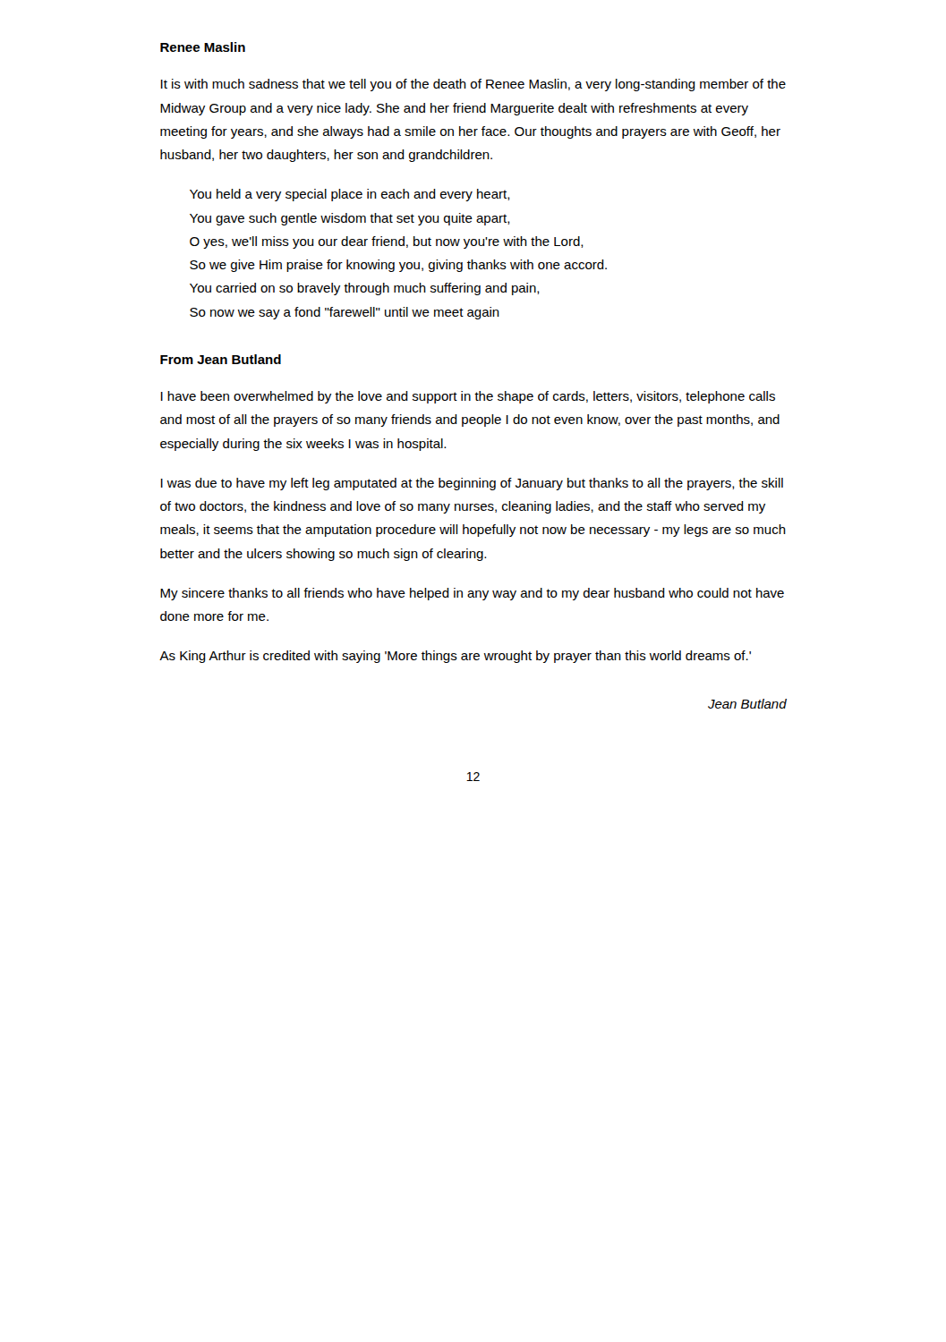Renee Maslin
It is with much sadness that we tell you of the death of Renee Maslin, a very long-standing member of the Midway Group and a very nice lady. She and her friend Marguerite dealt with refreshments at every meeting for years, and she always had a smile on her face. Our thoughts and prayers are with Geoff, her husband, her two daughters, her son and grandchildren.
You held a very special place in each and every heart,
You gave such gentle wisdom that set you quite apart,
O yes, we'll miss you our dear friend, but now you're with the Lord,
So we give Him praise for knowing you, giving thanks with one accord.
You carried on so bravely through much suffering and pain,
So now we say a fond "farewell" until we meet again
From Jean Butland
I have been overwhelmed by the love and support in the shape of cards, letters, visitors, telephone calls and most of all the prayers of so many friends and people I do not even know, over the past months, and especially during the six weeks I was in hospital.
I was due to have my left leg amputated at the beginning of January but thanks to all the prayers, the skill of two doctors, the kindness and love of so many nurses, cleaning ladies, and the staff who served my meals, it seems that the amputation procedure will hopefully not now be necessary - my legs are so much better and the ulcers showing so much sign of clearing.
My sincere thanks to all friends who have helped in any way and to my dear husband who could not have done more for me.
As King Arthur is credited with saying 'More things are wrought by prayer than this world dreams of.'
Jean Butland
12